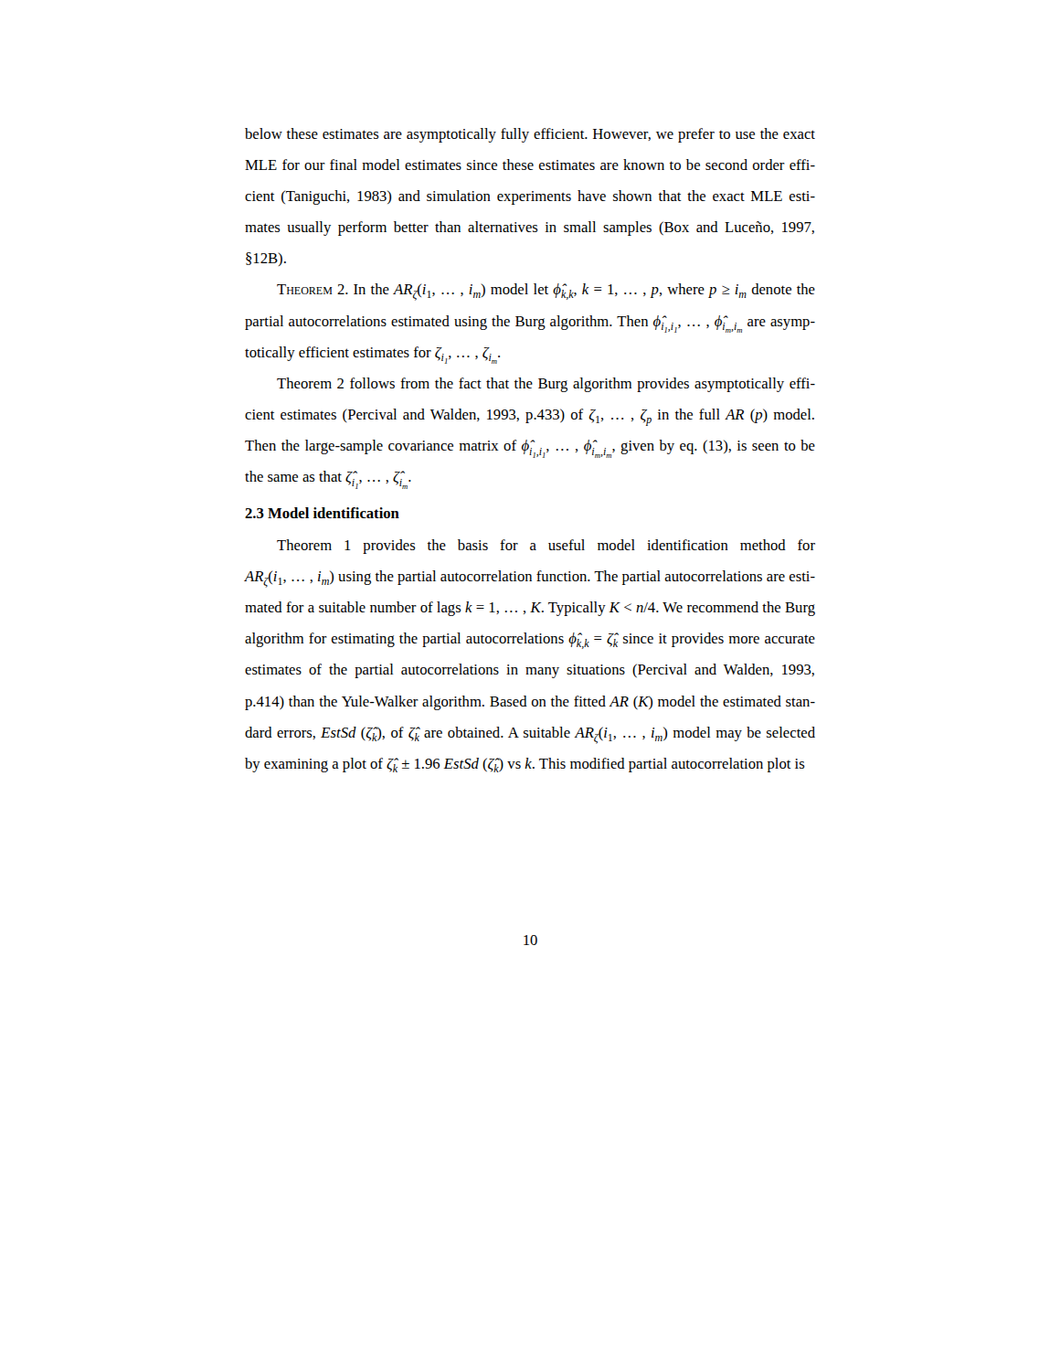below these estimates are asymptotically fully efficient. However, we prefer to use the exact MLE for our final model estimates since these estimates are known to be second order efficient (Taniguchi, 1983) and simulation experiments have shown that the exact MLE estimates usually perform better than alternatives in small samples (Box and Luceño, 1997, §12B).
Theorem 2. In the ARζ(i1, … , im) model let ϕ̂k,k, k = 1, … , p, where p ≥ im denote the partial autocorrelations estimated using the Burg algorithm. Then ϕ̂i1,i1, … , ϕ̂im,im are asymptotically efficient estimates for ζi1, … , ζim.
Theorem 2 follows from the fact that the Burg algorithm provides asymptotically efficient estimates (Percival and Walden, 1993, p.433) of ζ1, … , ζp in the full AR (p) model. Then the large-sample covariance matrix of ϕ̂i1,i1, … , ϕ̂im,im, given by eq. (13), is seen to be the same as that ζ̂i1, … , ζ̂im.
2.3 Model identification
Theorem 1 provides the basis for a useful model identification method for ARζ(i1, … , im) using the partial autocorrelation function. The partial autocorrelations are estimated for a suitable number of lags k = 1, … , K. Typically K < n/4. We recommend the Burg algorithm for estimating the partial autocorrelations ϕ̂k,k = ζ̂k since it provides more accurate estimates of the partial autocorrelations in many situations (Percival and Walden, 1993, p.414) than the Yule-Walker algorithm. Based on the fitted AR (K) model the estimated standard errors, EstSd (ζ̂k), of ζ̂k are obtained. A suitable ARζ(i1, … , im) model may be selected by examining a plot of ζ̂k ± 1.96 EstSd (ζ̂k) vs k. This modified partial autocorrelation plot is
10